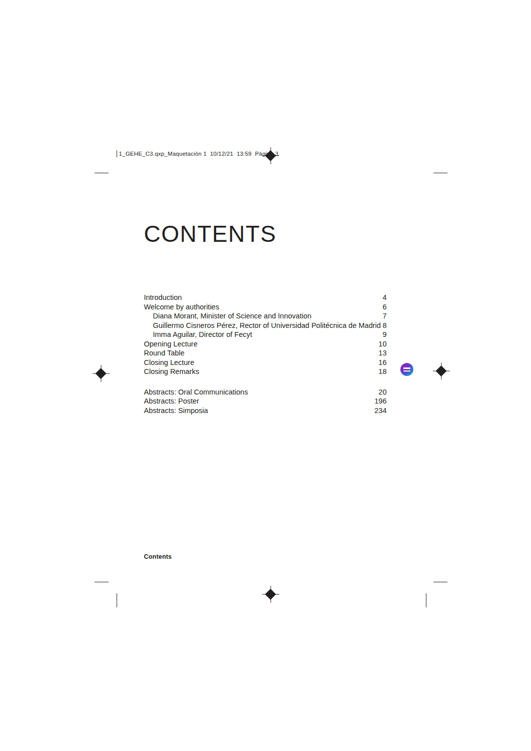1_GEHE_C3.qxp_Maquetación 1 10/12/21 13:59 Página 3
CONTENTS
Introduction 4
Welcome by authorities 6
Diana Morant, Minister of Science and Innovation 7
Guillermo Cisneros Pérez, Rector of Universidad Politécnica de Madrid 8
Imma Aguilar, Director of Fecyt 9
Opening Lecture 10
Round Table 13
Closing Lecture 16
Closing Remarks 18
Abstracts: Oral Communications 20
Abstracts: Poster 196
Abstracts: Simposia 234
Contents